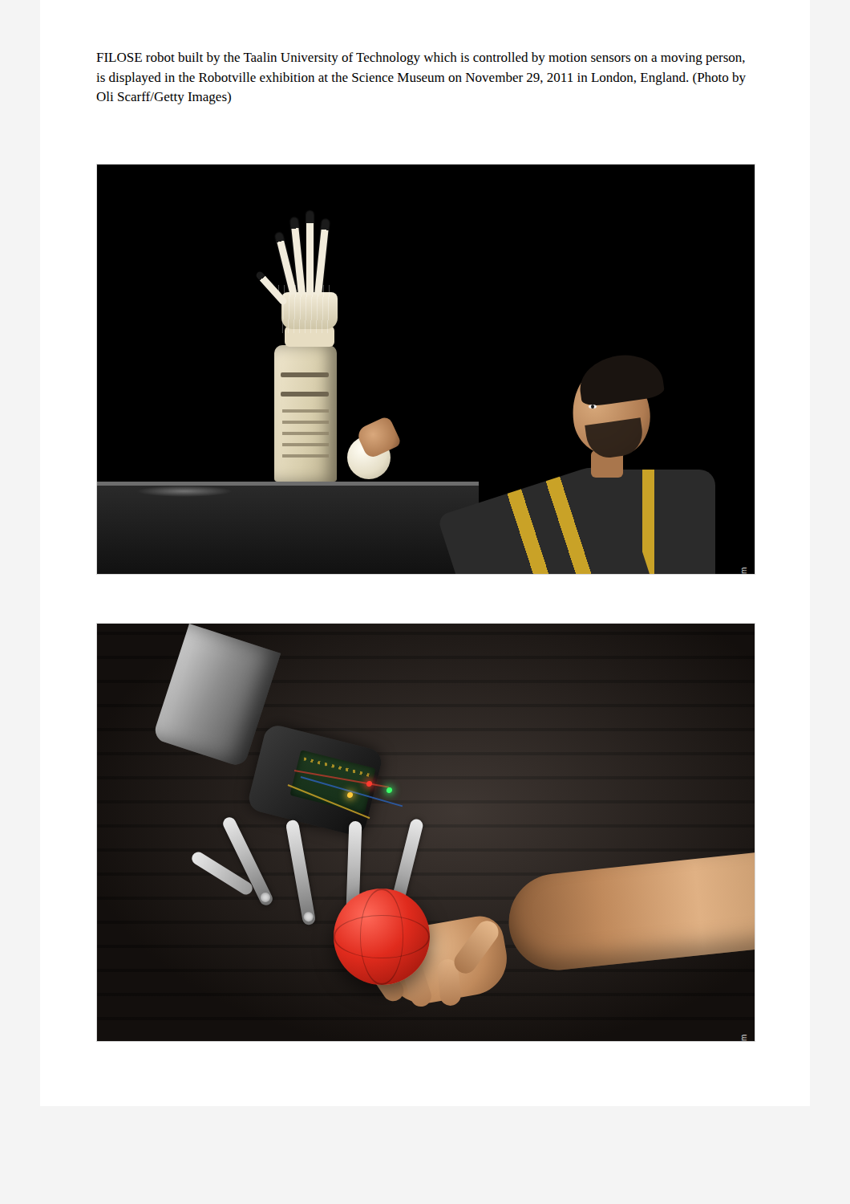FILOSE robot built by the Taalin University of Technology which is controlled by motion sensors on a moving person, is displayed in the Robotville exhibition at the Science Museum on November 29, 2011 in London, England. (Photo by Oli Scarff/Getty Images)
(c) Getty Images | Published in AvaxNews.com
(c) Getty Images | Published in AvaxNews.com